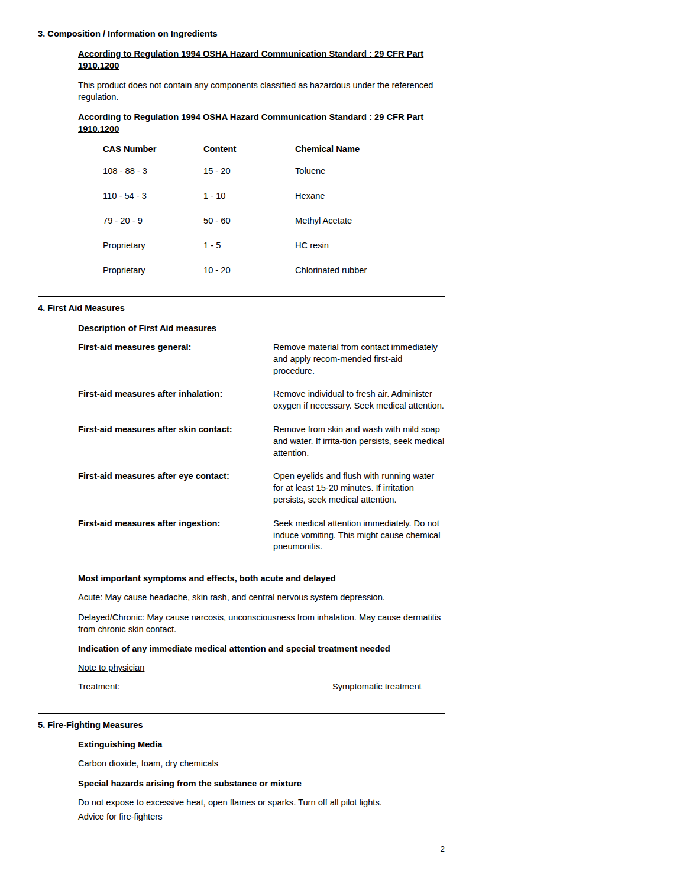3. Composition / Information on Ingredients
According to Regulation 1994 OSHA Hazard Communication Standard : 29 CFR Part 1910.1200
This product does not contain any components classified as hazardous under the referenced regulation.
According to Regulation 1994 OSHA Hazard Communication Standard : 29 CFR Part 1910.1200
| CAS Number | Content | Chemical Name |
| --- | --- | --- |
| 108 - 88 - 3 | 15 - 20 | Toluene |
| 110 - 54 - 3 | 1 - 10 | Hexane |
| 79 - 20 - 9 | 50 - 60 | Methyl Acetate |
| Proprietary | 1 - 5 | HC resin |
| Proprietary | 10 - 20 | Chlorinated rubber |
4. First Aid Measures
Description of First Aid measures
| First-aid measures general: | Remove material from contact immediately and apply recom-mended first-aid procedure. |
| First-aid measures after inhalation: | Remove individual to fresh air. Administer oxygen if necessary. Seek medical attention. |
| First-aid measures after skin contact: | Remove from skin and wash with mild soap and water. If irrita-tion persists, seek medical attention. |
| First-aid measures after eye contact: | Open eyelids and flush with running water for at least 15-20 minutes. If irritation persists, seek medical attention. |
| First-aid measures after ingestion: | Seek medical attention immediately. Do not induce vomiting. This might cause chemical pneumonitis. |
Most important symptoms and effects, both acute and delayed
Acute: May cause headache, skin rash, and central nervous system depression.
Delayed/Chronic: May cause narcosis, unconsciousness from inhalation. May cause dermatitis from chronic skin contact.
Indication of any immediate medical attention and special treatment needed
Note to physician
| Treatment: | Symptomatic treatment |
5. Fire-Fighting Measures
Extinguishing Media
Carbon dioxide, foam, dry chemicals
Special hazards arising from the substance or mixture
Do not expose to excessive heat, open flames or sparks. Turn off all pilot lights.
Advice for fire-fighters
2